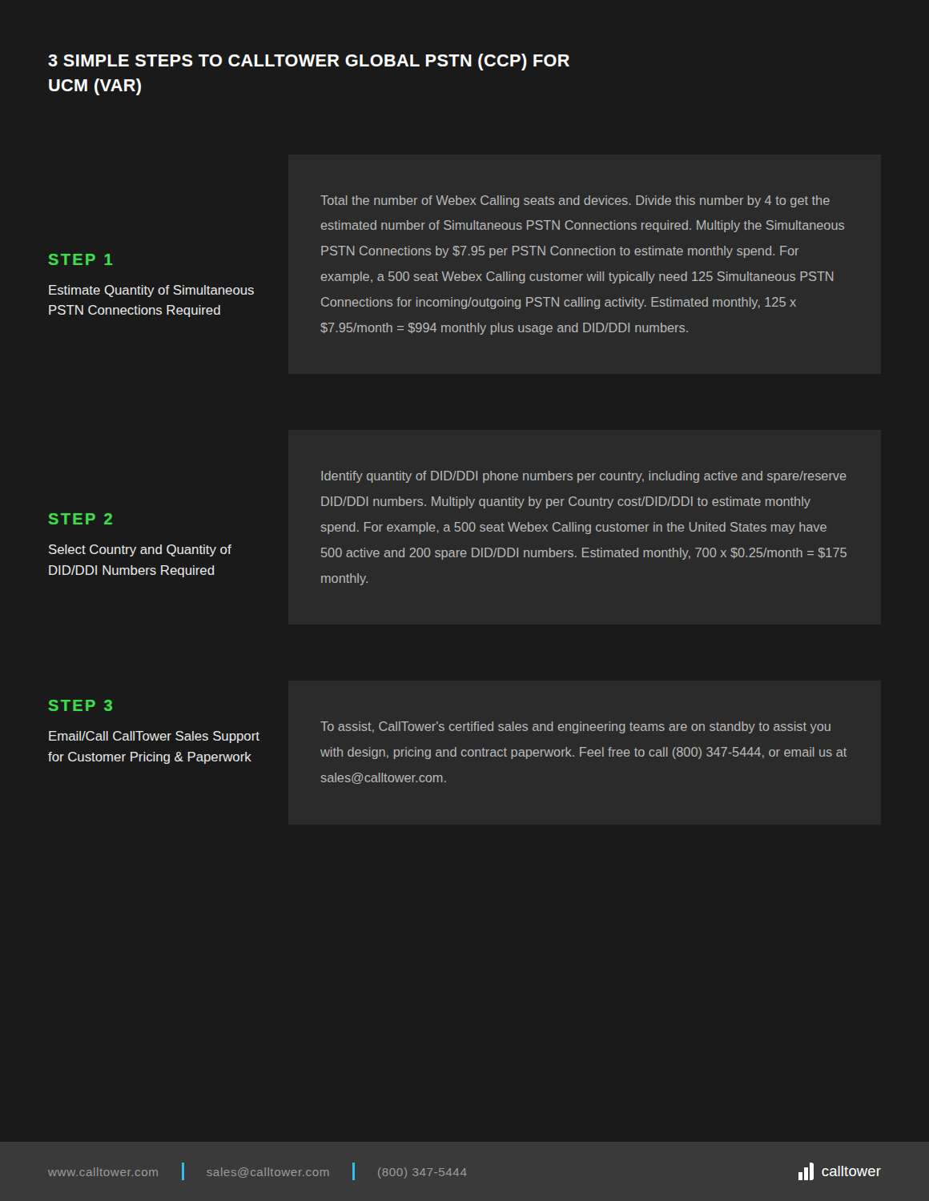3 SIMPLE STEPS TO CALLTOWER GLOBAL PSTN (CCP) FOR
UCM (VAR)
STEP 1
Estimate Quantity of Simultaneous PSTN Connections Required
Total the number of Webex Calling seats and devices. Divide this number by 4 to get the estimated number of Simultaneous PSTN Connections required. Multiply the Simultaneous PSTN Connections by $7.95 per PSTN Connection to estimate monthly spend. For example, a 500 seat Webex Calling customer will typically need 125 Simultaneous PSTN Connections for incoming/outgoing PSTN calling activity. Estimated monthly, 125 x $7.95/month = $994 monthly plus usage and DID/DDI numbers.
STEP 2
Select Country and Quantity of DID/DDI Numbers Required
Identify quantity of DID/DDI phone numbers per country, including active and spare/reserve DID/DDI numbers. Multiply quantity by per Country cost/DID/DDI to estimate monthly spend. For example, a 500 seat Webex Calling customer in the United States may have 500 active and 200 spare DID/DDI numbers. Estimated monthly, 700 x $0.25/month = $175 monthly.
STEP 3
Email/Call CallTower Sales Support for Customer Pricing & Paperwork
To assist, CallTower's certified sales and engineering teams are on standby to assist you with design, pricing and contract paperwork. Feel free to call (800) 347-5444, or email us at sales@calltower.com.
www.calltower.com sales@calltower.com (800) 347-5444
calltower